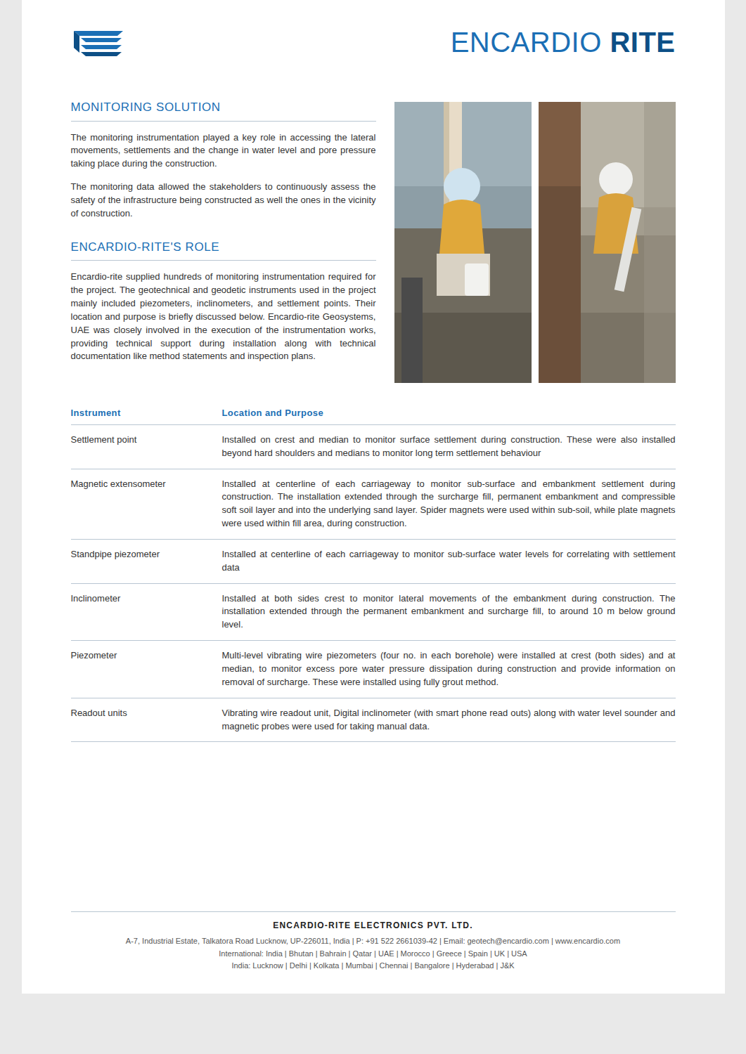Encardio Rite emblem
ENCARDIO RITE
Monitoring Solution
The monitoring instrumentation played a key role in accessing the lateral movements, settlements and the change in water level and pore pressure taking place during the construction.
The monitoring data allowed the stakeholders to continuously assess the safety of the infrastructure being constructed as well the ones in the vicinity of construction.
Encardio-rite's Role
Encardio-rite supplied hundreds of monitoring instrumentation required for the project. The geotechnical and geodetic instruments used in the project mainly included piezometers, inclinometers, and settlement points. Their location and purpose is briefly discussed below. Encardio-rite Geosystems, UAE was closely involved in the execution of the instrumentation works, providing technical support during installation along with technical documentation like method statements and inspection plans.
Technician pouring water into borehole casing
Worker handling drilling equipment
| Instrument | Location and Purpose |
| --- | --- |
| Settlement point | Installed on crest and median to monitor surface settlement during construction. These were also installed beyond hard shoulders and medians to monitor long term settlement behaviour |
| Magnetic extensometer | Installed at centerline of each carriageway to monitor sub-surface and embankment settlement during construction. The installation extended through the surcharge fill, permanent embankment and compressible soft soil layer and into the underlying sand layer. Spider magnets were used within sub-soil, while plate magnets were used within fill area, during construction. |
| Standpipe piezometer | Installed at centerline of each carriageway to monitor sub-surface water levels for correlating with settlement data |
| Inclinometer | Installed at both sides crest to monitor lateral movements of the embankment during construction. The installation extended through the permanent embankment and surcharge fill, to around 10 m below ground level. |
| Piezometer | Multi-level vibrating wire piezometers (four no. in each borehole) were installed at crest (both sides) and at median, to monitor excess pore water pressure dissipation during construction and provide information on removal of surcharge. These were installed using fully grout method. |
| Readout units | Vibrating wire readout unit, Digital inclinometer (with smart phone read outs) along with water level sounder and magnetic probes were used for taking manual data. |
ENCARDIO-RITE ELECTRONICS PVT. LTD.
A-7, Industrial Estate, Talkatora Road Lucknow, UP-226011, India | P: +91 522 2661039-42 | Email: geotech@encardio.com | www.encardio.com
International: India | Bhutan | Bahrain | Qatar | UAE | Morocco | Greece | Spain | UK | USA
India: Lucknow | Delhi | Kolkata | Mumbai | Chennai | Bangalore | Hyderabad | J&K